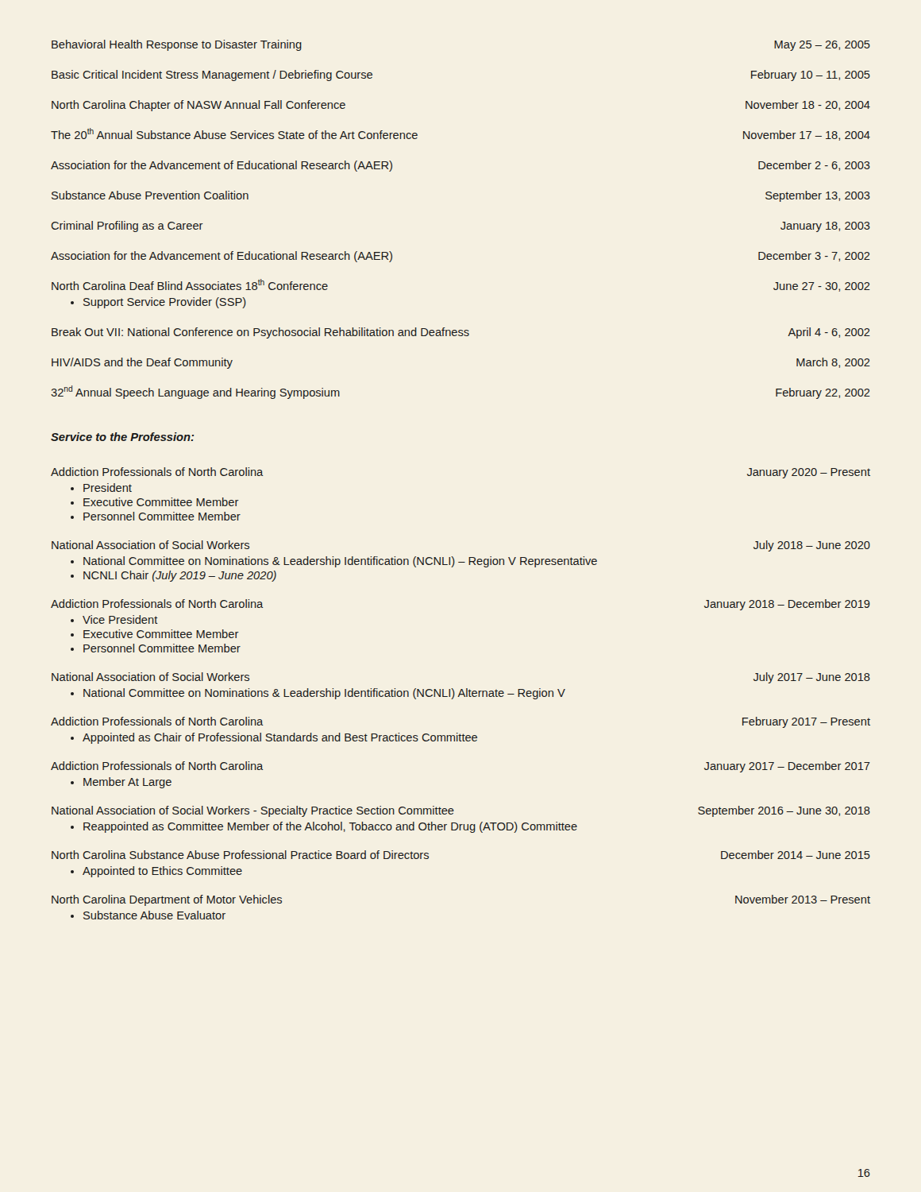Behavioral Health Response to Disaster Training May 25 – 26, 2005
Basic Critical Incident Stress Management / Debriefing Course February 10 – 11, 2005
North Carolina Chapter of NASW Annual Fall Conference November 18 - 20, 2004
The 20th Annual Substance Abuse Services State of the Art Conference November 17 – 18, 2004
Association for the Advancement of Educational Research (AAER) December 2 - 6, 2003
Substance Abuse Prevention Coalition September 13, 2003
Criminal Profiling as a Career January 18, 2003
Association for the Advancement of Educational Research (AAER) December 3 - 7, 2002
North Carolina Deaf Blind Associates 18th Conference June 27 - 30, 2002
Support Service Provider (SSP)
Break Out VII: National Conference on Psychosocial Rehabilitation and Deafness April 4 - 6, 2002
HIV/AIDS and the Deaf Community March 8, 2002
32nd Annual Speech Language and Hearing Symposium February 22, 2002
Service to the Profession:
Addiction Professionals of North Carolina January 2020 – Present
President
Executive Committee Member
Personnel Committee Member
National Association of Social Workers July 2018 – June 2020
National Committee on Nominations & Leadership Identification (NCNLI) – Region V Representative
NCNLI Chair (July 2019 – June 2020)
Addiction Professionals of North Carolina January 2018 – December 2019
Vice President
Executive Committee Member
Personnel Committee Member
National Association of Social Workers July 2017 – June 2018
National Committee on Nominations & Leadership Identification (NCNLI) Alternate – Region V
Addiction Professionals of North Carolina February 2017 – Present
Appointed as Chair of Professional Standards and Best Practices Committee
Addiction Professionals of North Carolina January 2017 – December 2017
Member At Large
National Association of Social Workers - Specialty Practice Section Committee September 2016 – June 30, 2018
Reappointed as Committee Member of the Alcohol, Tobacco and Other Drug (ATOD) Committee
North Carolina Substance Abuse Professional Practice Board of Directors December 2014 – June 2015
Appointed to Ethics Committee
North Carolina Department of Motor Vehicles November 2013 – Present
Substance Abuse Evaluator
16